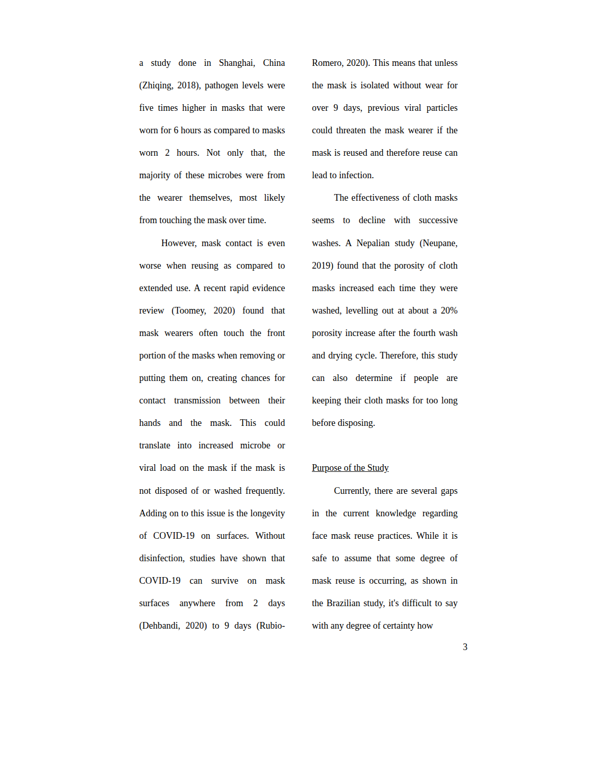a study done in Shanghai, China (Zhiqing, 2018), pathogen levels were five times higher in masks that were worn for 6 hours as compared to masks worn 2 hours. Not only that, the majority of these microbes were from the wearer themselves, most likely from touching the mask over time.
However, mask contact is even worse when reusing as compared to extended use. A recent rapid evidence review (Toomey, 2020) found that mask wearers often touch the front portion of the masks when removing or putting them on, creating chances for contact transmission between their hands and the mask. This could translate into increased microbe or viral load on the mask if the mask is not disposed of or washed frequently. Adding on to this issue is the longevity of COVID-19 on surfaces. Without disinfection, studies have shown that COVID-19 can survive on mask surfaces anywhere from 2 days (Dehbandi, 2020) to 9 days (Rubio-Romero, 2020). This means that unless the mask is isolated without wear for over 9 days, previous viral particles could threaten the mask wearer if the mask is reused and therefore reuse can lead to infection.
The effectiveness of cloth masks seems to decline with successive washes. A Nepalian study (Neupane, 2019) found that the porosity of cloth masks increased each time they were washed, levelling out at about a 20% porosity increase after the fourth wash and drying cycle. Therefore, this study can also determine if people are keeping their cloth masks for too long before disposing.
Purpose of the Study
Currently, there are several gaps in the current knowledge regarding face mask reuse practices. While it is safe to assume that some degree of mask reuse is occurring, as shown in the Brazilian study, it's difficult to say with any degree of certainty how
3